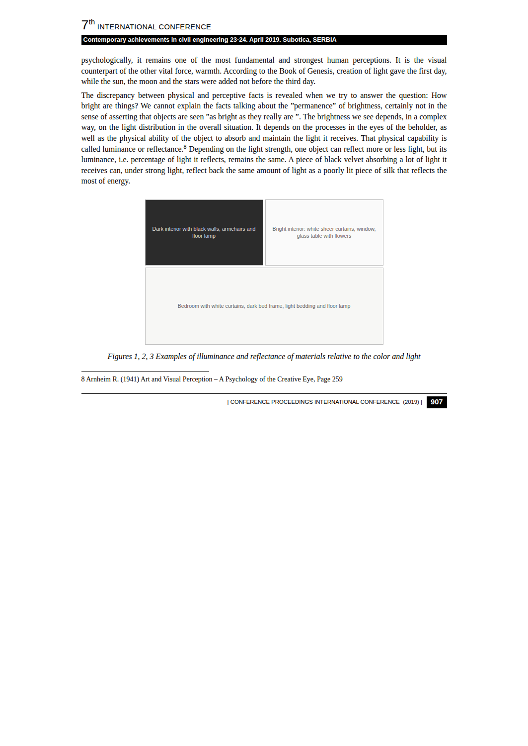7th INTERNATIONAL CONFERENCE
Contemporary achievements in civil engineering 23-24. April 2019. Subotica, SERBIA
psychologically, it remains one of the most fundamental and strongest human perceptions. It is the visual counterpart of the other vital force, warmth. According to the Book of Genesis, creation of light gave the first day, while the sun, the moon and the stars were added not before the third day.
The discrepancy between physical and perceptive facts is revealed when we try to answer the question: How bright are things? We cannot explain the facts talking about the ”permanence” of brightness, certainly not in the sense of asserting that objects are seen ”as bright as they really are ”. The brightness we see depends, in a complex way, on the light distribution in the overall situation. It depends on the processes in the eyes of the beholder, as well as the physical ability of the object to absorb and maintain the light it receives. That physical capability is called luminance or reflectance.8 Depending on the light strength, one object can reflect more or less light, but its luminance, i.e. percentage of light it reflects, remains the same. A piece of black velvet absorbing a lot of light it receives can, under strong light, reflect back the same amount of light as a poorly lit piece of silk that reflects the most of energy.
Dark interior with black walls, armchairs and floor lamp
Bright interior: white sheer curtains, window, glass table with flowers
Bedroom with white curtains, dark bed frame, light bedding and floor lamp
Figures 1, 2, 3 Examples of illuminance and reflectance of materials relative to the color and light
8 Arnheim R. (1941) Art and Visual Perception – A Psychology of the Creative Eye, Page 259
| CONFERENCE PROCEEDINGS INTERNATIONAL CONFERENCE (2019) | 907